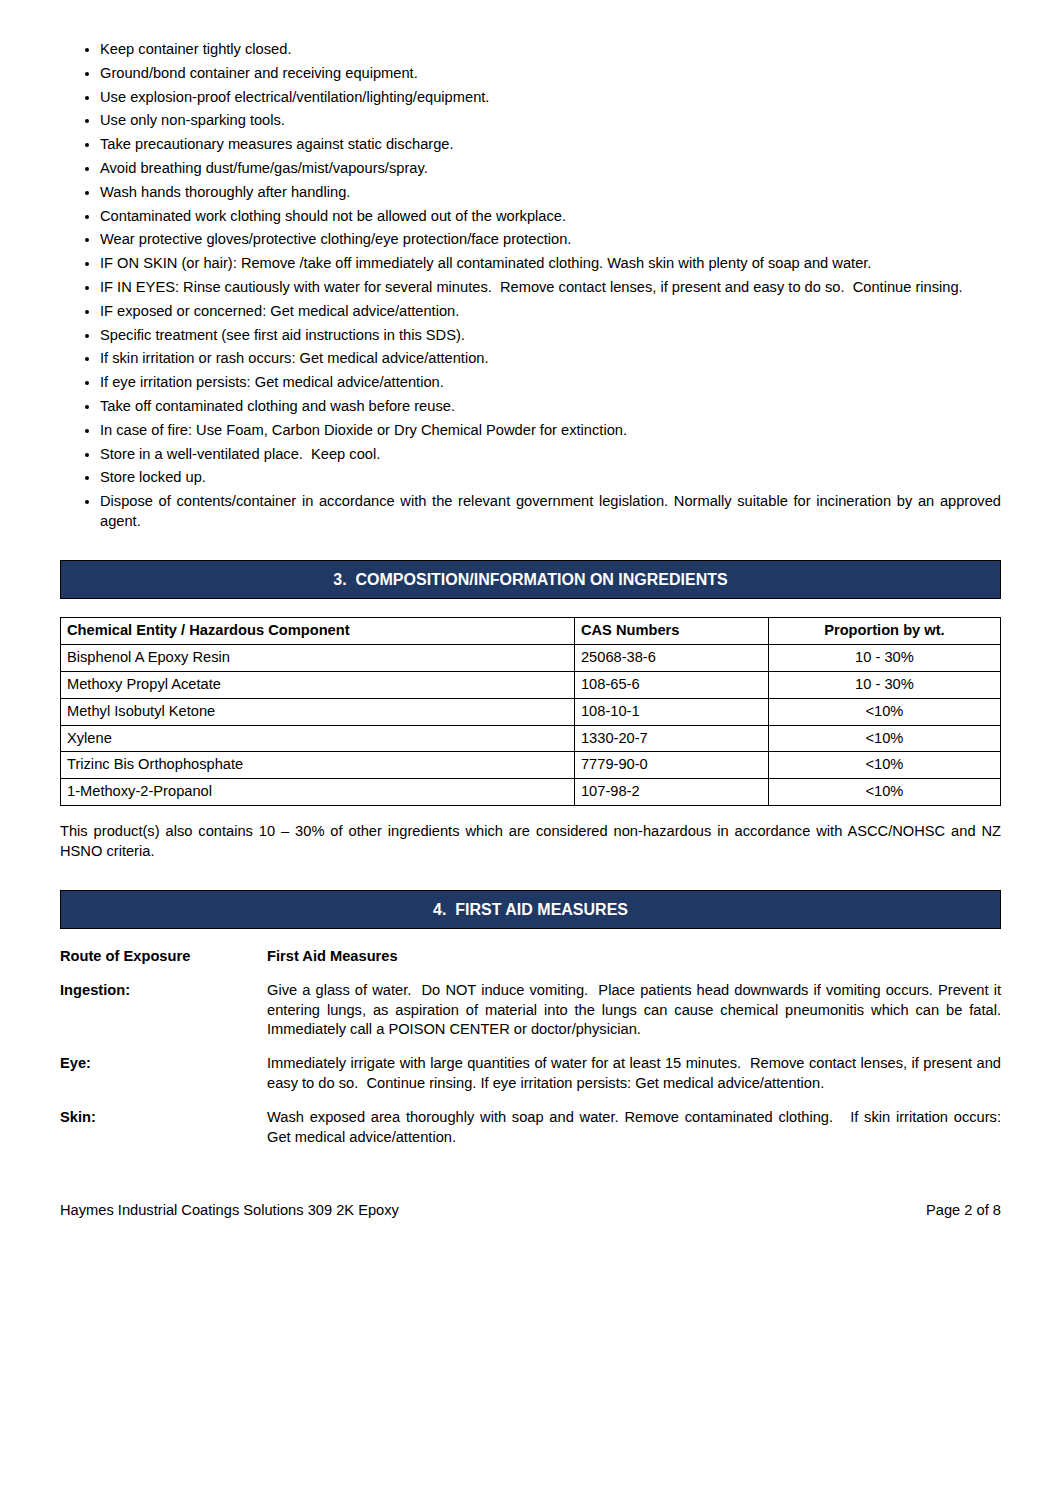Keep container tightly closed.
Ground/bond container and receiving equipment.
Use explosion-proof electrical/ventilation/lighting/equipment.
Use only non-sparking tools.
Take precautionary measures against static discharge.
Avoid breathing dust/fume/gas/mist/vapours/spray.
Wash hands thoroughly after handling.
Contaminated work clothing should not be allowed out of the workplace.
Wear protective gloves/protective clothing/eye protection/face protection.
IF ON SKIN (or hair): Remove /take off immediately all contaminated clothing. Wash skin with plenty of soap and water.
IF IN EYES: Rinse cautiously with water for several minutes. Remove contact lenses, if present and easy to do so. Continue rinsing.
IF exposed or concerned: Get medical advice/attention.
Specific treatment (see first aid instructions in this SDS).
If skin irritation or rash occurs: Get medical advice/attention.
If eye irritation persists: Get medical advice/attention.
Take off contaminated clothing and wash before reuse.
In case of fire: Use Foam, Carbon Dioxide or Dry Chemical Powder for extinction.
Store in a well-ventilated place. Keep cool.
Store locked up.
Dispose of contents/container in accordance with the relevant government legislation. Normally suitable for incineration by an approved agent.
3. COMPOSITION/INFORMATION ON INGREDIENTS
| Chemical Entity / Hazardous Component | CAS Numbers | Proportion by wt. |
| --- | --- | --- |
| Bisphenol A Epoxy Resin | 25068-38-6 | 10 - 30% |
| Methoxy Propyl Acetate | 108-65-6 | 10 - 30% |
| Methyl Isobutyl Ketone | 108-10-1 | <10% |
| Xylene | 1330-20-7 | <10% |
| Trizinc Bis Orthophosphate | 7779-90-0 | <10% |
| 1-Methoxy-2-Propanol | 107-98-2 | <10% |
This product(s) also contains 10 – 30% of other ingredients which are considered non-hazardous in accordance with ASCC/NOHSC and NZ HSNO criteria.
4. FIRST AID MEASURES
| Route of Exposure | First Aid Measures |
| Ingestion: | Give a glass of water. Do NOT induce vomiting. Place patients head downwards if vomiting occurs. Prevent it entering lungs, as aspiration of material into the lungs can cause chemical pneumonitis which can be fatal. Immediately call a POISON CENTER or doctor/physician. |
| Eye: | Immediately irrigate with large quantities of water for at least 15 minutes. Remove contact lenses, if present and easy to do so. Continue rinsing. If eye irritation persists: Get medical advice/attention. |
| Skin: | Wash exposed area thoroughly with soap and water. Remove contaminated clothing. If skin irritation occurs: Get medical advice/attention. |
Haymes Industrial Coatings Solutions 309 2K Epoxy Page 2 of 8